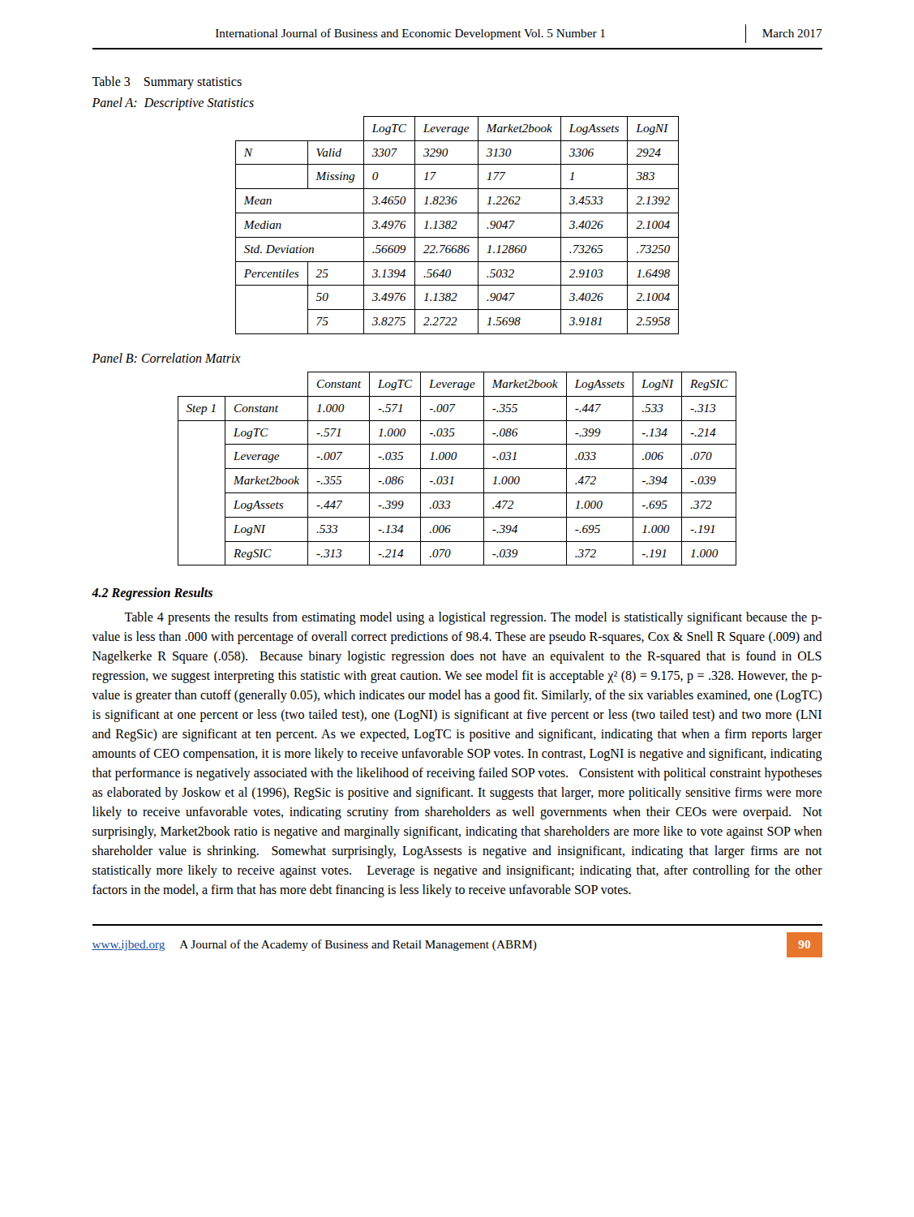International Journal of Business and Economic Development Vol. 5 Number 1
March 2017
Table 3 Summary statistics
Panel A: Descriptive Statistics
| | | LogTC | Leverage | Market2book | LogAssets | LogNI |
| N | Valid | 3307 | 3290 | 3130 | 3306 | 2924 |
| | Missing | 0 | 17 | 177 | 1 | 383 |
| Mean | 3.4650 | 1.8236 | 1.2262 | 3.4533 | 2.1392 |
| Median | 3.4976 | 1.1382 | .9047 | 3.4026 | 2.1004 |
| Std. Deviation | .56609 | 22.76686 | 1.12860 | .73265 | .73250 |
| Percentiles | 25 | 3.1394 | .5640 | .5032 | 2.9103 | 1.6498 |
| | 50 | 3.4976 | 1.1382 | .9047 | 3.4026 | 2.1004 |
| | 75 | 3.8275 | 2.2722 | 1.5698 | 3.9181 | 2.5958 |
Panel B: Correlation Matrix
| | | Constant | LogTC | Leverage | Market2book | LogAssets | LogNI | RegSIC |
| Step 1 | Constant | 1.000 | -.571 | -.007 | -.355 | -.447 | .533 | -.313 |
| | LogTC | -.571 | 1.000 | -.035 | -.086 | -.399 | -.134 | -.214 |
| | Leverage | -.007 | -.035 | 1.000 | -.031 | .033 | .006 | .070 |
| | Market2book | -.355 | -.086 | -.031 | 1.000 | .472 | -.394 | -.039 |
| | LogAssets | -.447 | -.399 | .033 | .472 | 1.000 | -.695 | .372 |
| | LogNI | .533 | -.134 | .006 | -.394 | -.695 | 1.000 | -.191 |
| | RegSIC | -.313 | -.214 | .070 | -.039 | .372 | -.191 | 1.000 |
4.2 Regression Results
Table 4 presents the results from estimating model using a logistical regression. The model is statistically significant because the p-value is less than .000 with percentage of overall correct predictions of 98.4. These are pseudo R-squares, Cox & Snell R Square (.009) and Nagelkerke R Square (.058). Because binary logistic regression does not have an equivalent to the R-squared that is found in OLS regression, we suggest interpreting this statistic with great caution. We see model fit is acceptable χ² (8) = 9.175, p = .328. However, the p-value is greater than cutoff (generally 0.05), which indicates our model has a good fit. Similarly, of the six variables examined, one (LogTC) is significant at one percent or less (two tailed test), one (LogNI) is significant at five percent or less (two tailed test) and two more (LNI and RegSic) are significant at ten percent. As we expected, LogTC is positive and significant, indicating that when a firm reports larger amounts of CEO compensation, it is more likely to receive unfavorable SOP votes. In contrast, LogNI is negative and significant, indicating that performance is negatively associated with the likelihood of receiving failed SOP votes. Consistent with political constraint hypotheses as elaborated by Joskow et al (1996), RegSic is positive and significant. It suggests that larger, more politically sensitive firms were more likely to receive unfavorable votes, indicating scrutiny from shareholders as well governments when their CEOs were overpaid. Not surprisingly, Market2book ratio is negative and marginally significant, indicating that shareholders are more like to vote against SOP when shareholder value is shrinking. Somewhat surprisingly, LogAssests is negative and insignificant, indicating that larger firms are not statistically more likely to receive against votes. Leverage is negative and insignificant; indicating that, after controlling for the other factors in the model, a firm that has more debt financing is less likely to receive unfavorable SOP votes.
www.ijbed.org A Journal of the Academy of Business and Retail Management (ABRM) 90